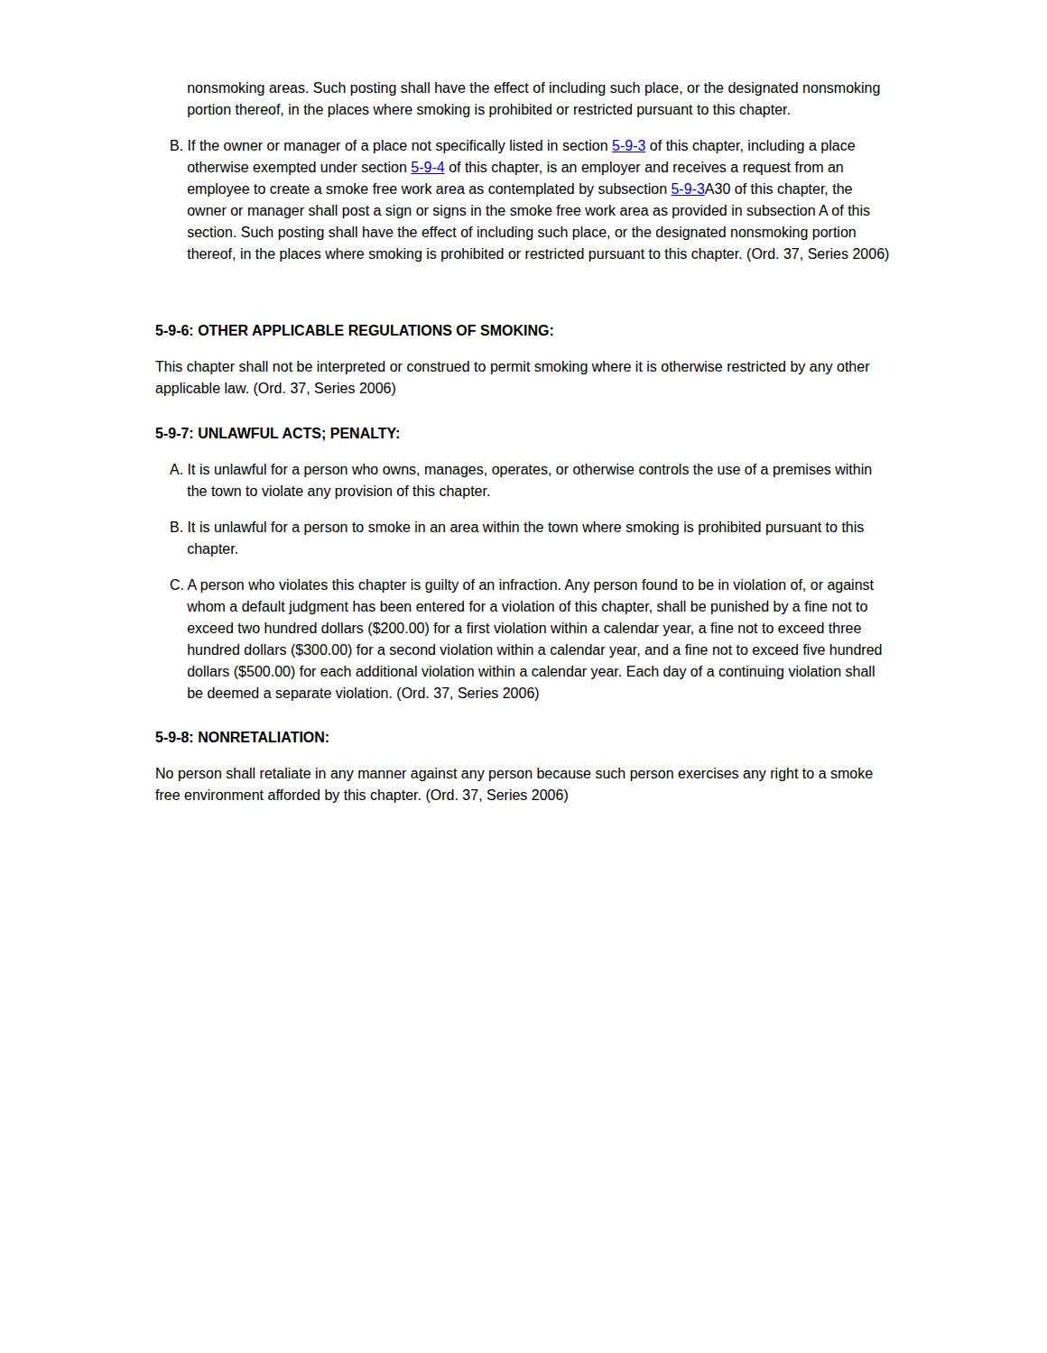nonsmoking areas. Such posting shall have the effect of including such place, or the designated nonsmoking portion thereof, in the places where smoking is prohibited or restricted pursuant to this chapter.
B. If the owner or manager of a place not specifically listed in section 5-9-3 of this chapter, including a place otherwise exempted under section 5-9-4 of this chapter, is an employer and receives a request from an employee to create a smoke free work area as contemplated by subsection 5-9-3 A30 of this chapter, the owner or manager shall post a sign or signs in the smoke free work area as provided in subsection A of this section. Such posting shall have the effect of including such place, or the designated nonsmoking portion thereof, in the places where smoking is prohibited or restricted pursuant to this chapter. (Ord. 37, Series 2006)
5-9-6: OTHER APPLICABLE REGULATIONS OF SMOKING:
This chapter shall not be interpreted or construed to permit smoking where it is otherwise restricted by any other applicable law. (Ord. 37, Series 2006)
5-9-7: UNLAWFUL ACTS; PENALTY:
A. It is unlawful for a person who owns, manages, operates, or otherwise controls the use of a premises within the town to violate any provision of this chapter.
B. It is unlawful for a person to smoke in an area within the town where smoking is prohibited pursuant to this chapter.
C. A person who violates this chapter is guilty of an infraction. Any person found to be in violation of, or against whom a default judgment has been entered for a violation of this chapter, shall be punished by a fine not to exceed two hundred dollars ($200.00) for a first violation within a calendar year, a fine not to exceed three hundred dollars ($300.00) for a second violation within a calendar year, and a fine not to exceed five hundred dollars ($500.00) for each additional violation within a calendar year. Each day of a continuing violation shall be deemed a separate violation. (Ord. 37, Series 2006)
5-9-8: NONRETALIATION:
No person shall retaliate in any manner against any person because such person exercises any right to a smoke free environment afforded by this chapter. (Ord. 37, Series 2006)